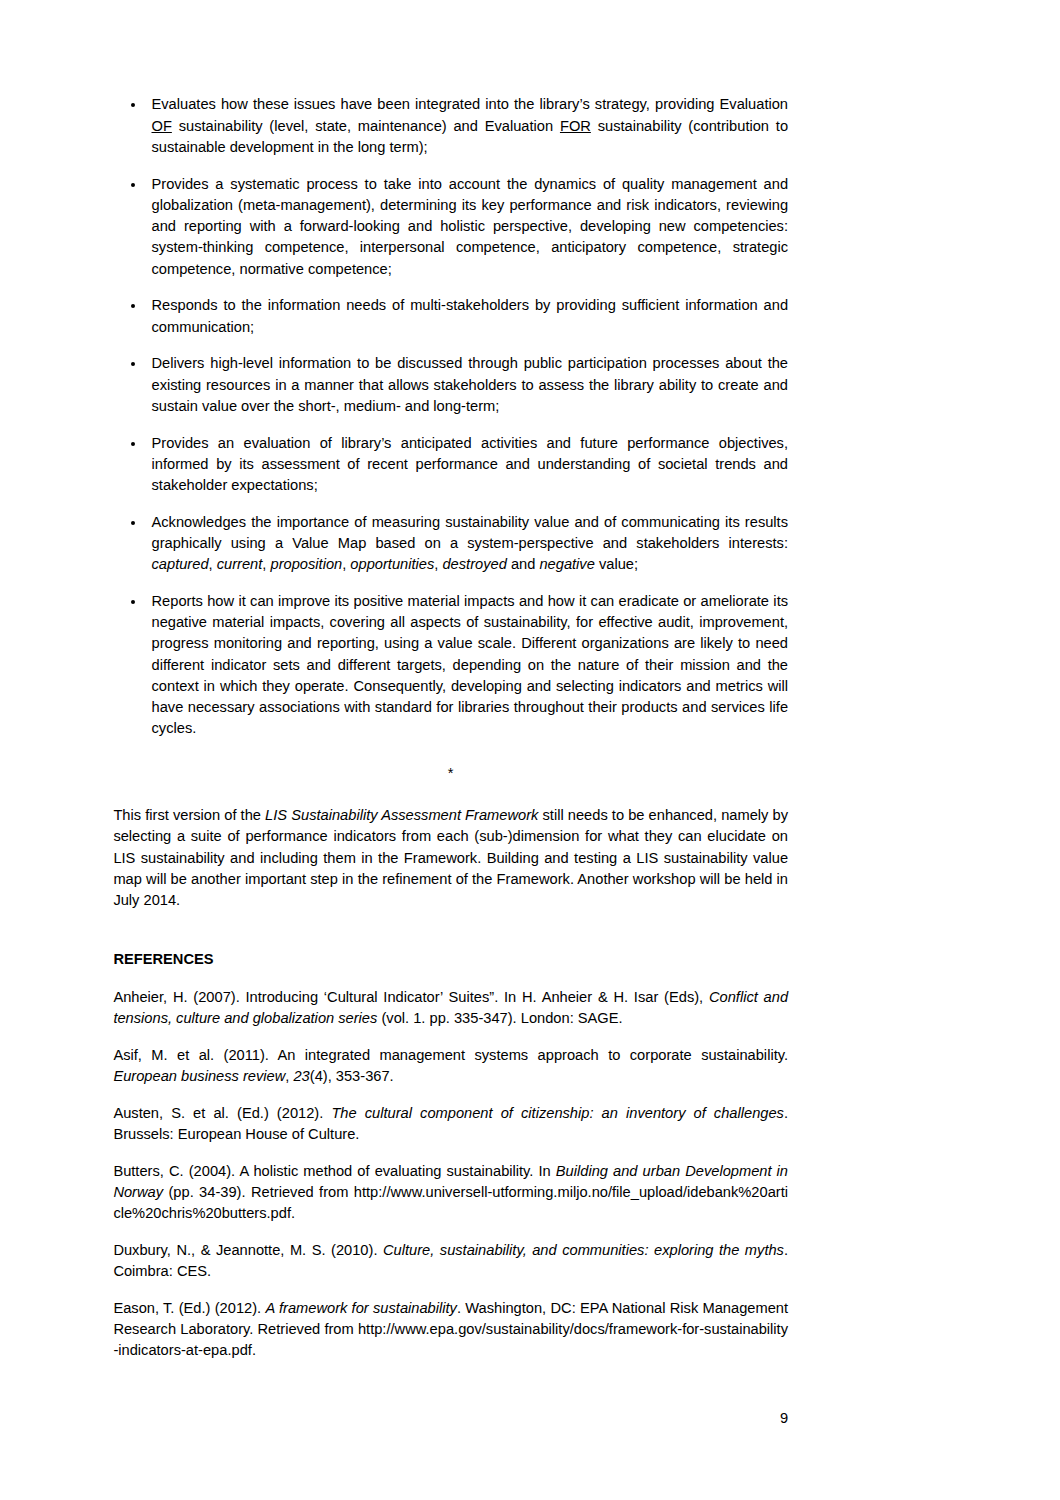Evaluates how these issues have been integrated into the library’s strategy, providing Evaluation OF sustainability (level, state, maintenance) and Evaluation FOR sustainability (contribution to sustainable development in the long term);
Provides a systematic process to take into account the dynamics of quality management and globalization (meta-management), determining its key performance and risk indicators, reviewing and reporting with a forward-looking and holistic perspective, developing new competencies: system-thinking competence, interpersonal competence, anticipatory competence, strategic competence, normative competence;
Responds to the information needs of multi-stakeholders by providing sufficient information and communication;
Delivers high-level information to be discussed through public participation processes about the existing resources in a manner that allows stakeholders to assess the library ability to create and sustain value over the short-, medium- and long-term;
Provides an evaluation of library’s anticipated activities and future performance objectives, informed by its assessment of recent performance and understanding of societal trends and stakeholder expectations;
Acknowledges the importance of measuring sustainability value and of communicating its results graphically using a Value Map based on a system-perspective and stakeholders interests: captured, current, proposition, opportunities, destroyed and negative value;
Reports how it can improve its positive material impacts and how it can eradicate or ameliorate its negative material impacts, covering all aspects of sustainability, for effective audit, improvement, progress monitoring and reporting, using a value scale. Different organizations are likely to need different indicator sets and different targets, depending on the nature of their mission and the context in which they operate. Consequently, developing and selecting indicators and metrics will have necessary associations with standard for libraries throughout their products and services life cycles.
*
This first version of the LIS Sustainability Assessment Framework still needs to be enhanced, namely by selecting a suite of performance indicators from each (sub-)dimension for what they can elucidate on LIS sustainability and including them in the Framework. Building and testing a LIS sustainability value map will be another important step in the refinement of the Framework. Another workshop will be held in July 2014.
REFERENCES
Anheier, H. (2007). Introducing ‘Cultural Indicator’ Suites”. In H. Anheier & H. Isar (Eds), Conflict and tensions, culture and globalization series (vol. 1. pp. 335-347). London: SAGE.
Asif, M. et al. (2011). An integrated management systems approach to corporate sustainability. European business review, 23(4), 353-367.
Austen, S. et al. (Ed.) (2012). The cultural component of citizenship: an inventory of challenges. Brussels: European House of Culture.
Butters, C. (2004). A holistic method of evaluating sustainability. In Building and urban Development in Norway (pp. 34-39). Retrieved from http://www.universell-utforming.miljo.no/file_upload/idebank%20article%20chris%20butters.pdf.
Duxbury, N., & Jeannotte, M. S. (2010). Culture, sustainability, and communities: exploring the myths. Coimbra: CES.
Eason, T. (Ed.) (2012). A framework for sustainability. Washington, DC: EPA National Risk Management Research Laboratory. Retrieved from http://www.epa.gov/sustainability/docs/framework-for-sustainability-indicators-at-epa.pdf.
9